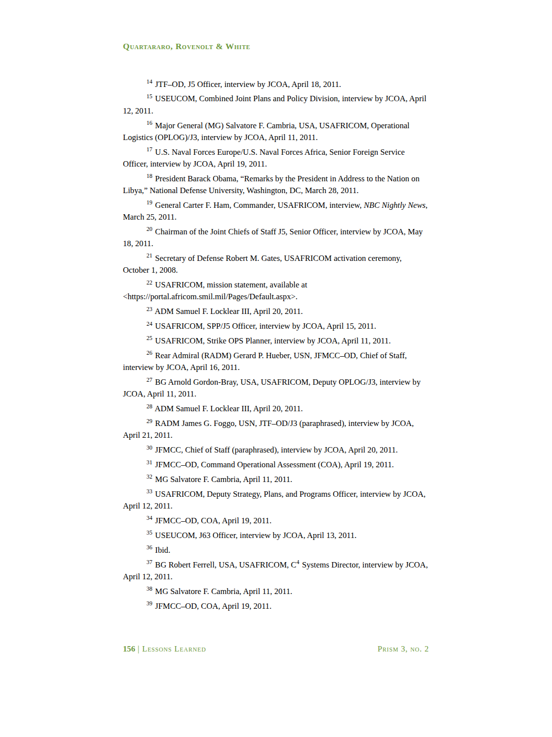Quartararo, Rovenolt & White
14 JTF–OD, J5 Officer, interview by JCOA, April 18, 2011.
15 USEUCOM, Combined Joint Plans and Policy Division, interview by JCOA, April 12, 2011.
16 Major General (MG) Salvatore F. Cambria, USA, USAFRICOM, Operational Logistics (OPLOG)/J3, interview by JCOA, April 11, 2011.
17 U.S. Naval Forces Europe/U.S. Naval Forces Africa, Senior Foreign Service Officer, interview by JCOA, April 19, 2011.
18 President Barack Obama, “Remarks by the President in Address to the Nation on Libya,” National Defense University, Washington, DC, March 28, 2011.
19 General Carter F. Ham, Commander, USAFRICOM, interview, NBC Nightly News, March 25, 2011.
20 Chairman of the Joint Chiefs of Staff J5, Senior Officer, interview by JCOA, May 18, 2011.
21 Secretary of Defense Robert M. Gates, USAFRICOM activation ceremony, October 1, 2008.
22 USAFRICOM, mission statement, available at <https://portal.africom.smil.mil/Pages/Default.aspx>.
23 ADM Samuel F. Locklear III, April 20, 2011.
24 USAFRICOM, SPP/J5 Officer, interview by JCOA, April 15, 2011.
25 USAFRICOM, Strike OPS Planner, interview by JCOA, April 11, 2011.
26 Rear Admiral (RADM) Gerard P. Hueber, USN, JFMCC–OD, Chief of Staff, interview by JCOA, April 16, 2011.
27 BG Arnold Gordon-Bray, USA, USAFRICOM, Deputy OPLOG/J3, interview by JCOA, April 11, 2011.
28 ADM Samuel F. Locklear III, April 20, 2011.
29 RADM James G. Foggo, USN, JTF–OD/J3 (paraphrased), interview by JCOA, April 21, 2011.
30 JFMCC, Chief of Staff (paraphrased), interview by JCOA, April 20, 2011.
31 JFMCC–OD, Command Operational Assessment (COA), April 19, 2011.
32 MG Salvatore F. Cambria, April 11, 2011.
33 USAFRICOM, Deputy Strategy, Plans, and Programs Officer, interview by JCOA, April 12, 2011.
34 JFMCC–OD, COA, April 19, 2011.
35 USEUCOM, J63 Officer, interview by JCOA, April 13, 2011.
36 Ibid.
37 BG Robert Ferrell, USA, USAFRICOM, C4 Systems Director, interview by JCOA, April 12, 2011.
38 MG Salvatore F. Cambria, April 11, 2011.
39 JFMCC–OD, COA, April 19, 2011.
156 | Lessons Learned
Prism 3, no. 2